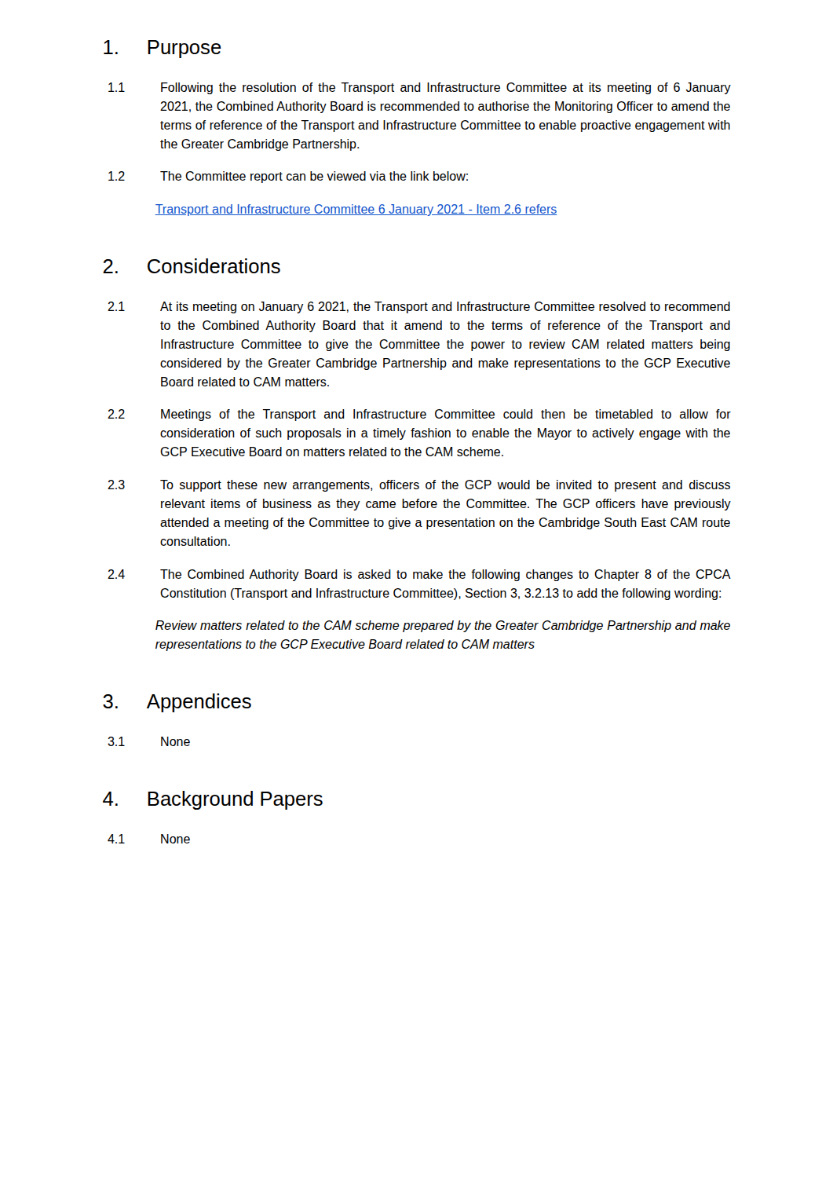1. Purpose
1.1
Following the resolution of the Transport and Infrastructure Committee at its meeting of 6 January 2021, the Combined Authority Board is recommended to authorise the Monitoring Officer to amend the terms of reference of the Transport and Infrastructure Committee to enable proactive engagement with the Greater Cambridge Partnership.
1.2
The Committee report can be viewed via the link below:
Transport and Infrastructure Committee 6 January 2021 - Item 2.6 refers
2. Considerations
2.1
At its meeting on January 6 2021, the Transport and Infrastructure Committee resolved to recommend to the Combined Authority Board that it amend to the terms of reference of the Transport and Infrastructure Committee to give the Committee the power to review CAM related matters being considered by the Greater Cambridge Partnership and make representations to the GCP Executive Board related to CAM matters.
2.2
Meetings of the Transport and Infrastructure Committee could then be timetabled to allow for consideration of such proposals in a timely fashion to enable the Mayor to actively engage with the GCP Executive Board on matters related to the CAM scheme.
2.3
To support these new arrangements, officers of the GCP would be invited to present and discuss relevant items of business as they came before the Committee. The GCP officers have previously attended a meeting of the Committee to give a presentation on the Cambridge South East CAM route consultation.
2.4
The Combined Authority Board is asked to make the following changes to Chapter 8 of the CPCA Constitution (Transport and Infrastructure Committee), Section 3, 3.2.13 to add the following wording:
Review matters related to the CAM scheme prepared by the Greater Cambridge Partnership and make representations to the GCP Executive Board related to CAM matters
3. Appendices
3.1
None
4. Background Papers
4.1
None